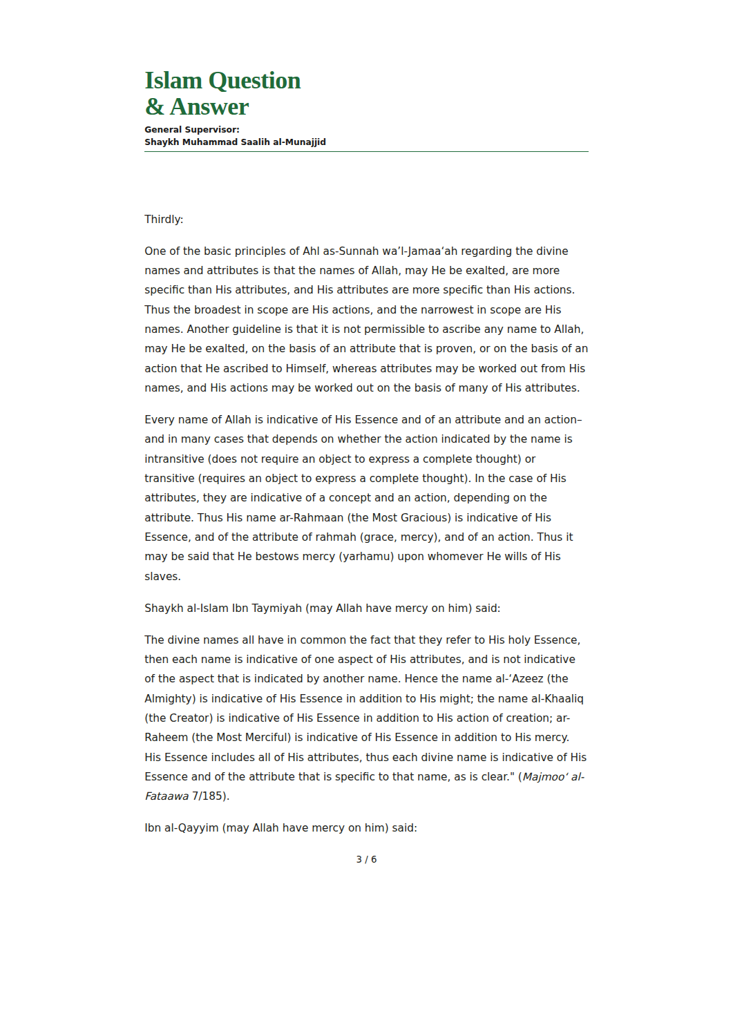Islam Question
& Answer
General Supervisor:
Shaykh Muhammad Saalih al-Munajjid
Thirdly:
One of the basic principles of Ahl as-Sunnah wa’l-Jamaa‘ah regarding the divine names and attributes is that the names of Allah, may He be exalted, are more specific than His attributes, and His attributes are more specific than His actions. Thus the broadest in scope are His actions, and the narrowest in scope are His names. Another guideline is that it is not permissible to ascribe any name to Allah, may He be exalted, on the basis of an attribute that is proven, or on the basis of an action that He ascribed to Himself, whereas attributes may be worked out from His names, and His actions may be worked out on the basis of many of His attributes.
Every name of Allah is indicative of His Essence and of an attribute and an action– and in many cases that depends on whether the action indicated by the name is intransitive (does not require an object to express a complete thought) or transitive (requires an object to express a complete thought). In the case of His attributes, they are indicative of a concept and an action, depending on the attribute. Thus His name ar-Rahmaan (the Most Gracious) is indicative of His Essence, and of the attribute of rahmah (grace, mercy), and of an action. Thus it may be said that He bestows mercy (yarhamu) upon whomever He wills of His slaves.
Shaykh al-Islam Ibn Taymiyah (may Allah have mercy on him) said:
The divine names all have in common the fact that they refer to His holy Essence, then each name is indicative of one aspect of His attributes, and is not indicative of the aspect that is indicated by another name. Hence the name al-‘Azeez (the Almighty) is indicative of His Essence in addition to His might; the name al-Khaaliq (the Creator) is indicative of His Essence in addition to His action of creation; ar-Raheem (the Most Merciful) is indicative of His Essence in addition to His mercy. His Essence includes all of His attributes, thus each divine name is indicative of His Essence and of the attribute that is specific to that name, as is clear." (Majmoo‘ al-Fataawa 7/185).
Ibn al-Qayyim (may Allah have mercy on him) said:
3 / 6